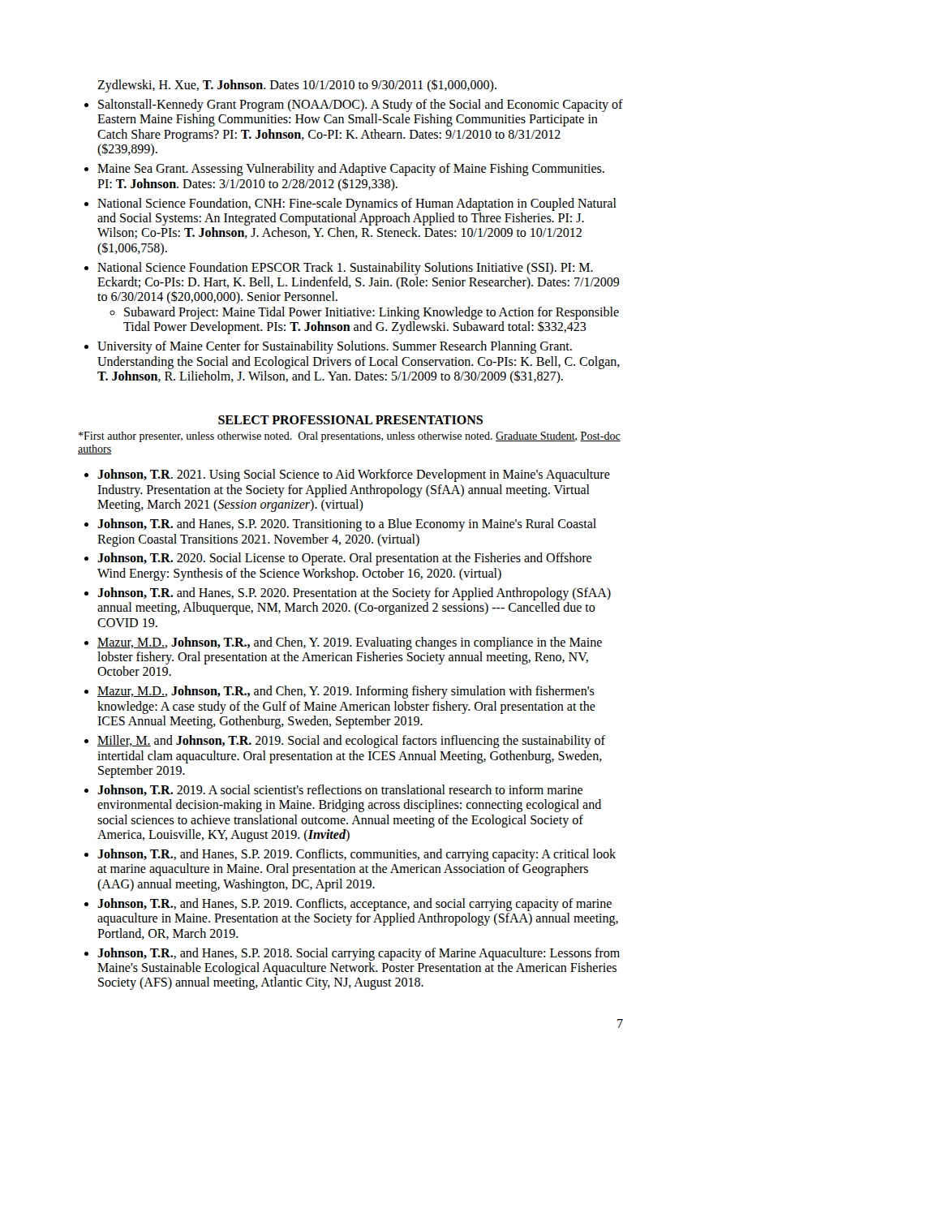Zydlewski, H. Xue, T. Johnson. Dates 10/1/2010 to 9/30/2011 ($1,000,000).
Saltonstall-Kennedy Grant Program (NOAA/DOC). A Study of the Social and Economic Capacity of Eastern Maine Fishing Communities: How Can Small-Scale Fishing Communities Participate in Catch Share Programs? PI: T. Johnson, Co-PI: K. Athearn. Dates: 9/1/2010 to 8/31/2012 ($239,899).
Maine Sea Grant. Assessing Vulnerability and Adaptive Capacity of Maine Fishing Communities. PI: T. Johnson. Dates: 3/1/2010 to 2/28/2012 ($129,338).
National Science Foundation, CNH: Fine-scale Dynamics of Human Adaptation in Coupled Natural and Social Systems: An Integrated Computational Approach Applied to Three Fisheries. PI: J. Wilson; Co-PIs: T. Johnson, J. Acheson, Y. Chen, R. Steneck. Dates: 10/1/2009 to 10/1/2012 ($1,006,758).
National Science Foundation EPSCOR Track 1. Sustainability Solutions Initiative (SSI). PI: M. Eckardt; Co-PIs: D. Hart, K. Bell, L. Lindenfeld, S. Jain. (Role: Senior Researcher). Dates: 7/1/2009 to 6/30/2014 ($20,000,000). Senior Personnel.
Subaward Project: Maine Tidal Power Initiative: Linking Knowledge to Action for Responsible Tidal Power Development. PIs: T. Johnson and G. Zydlewski. Subaward total: $332,423
University of Maine Center for Sustainability Solutions. Summer Research Planning Grant. Understanding the Social and Ecological Drivers of Local Conservation. Co-PIs: K. Bell, C. Colgan, T. Johnson, R. Lilieholm, J. Wilson, and L. Yan. Dates: 5/1/2009 to 8/30/2009 ($31,827).
SELECT PROFESSIONAL PRESENTATIONS
*First author presenter, unless otherwise noted. Oral presentations, unless otherwise noted. Graduate Student, Post-doc authors
Johnson, T.R. 2021. Using Social Science to Aid Workforce Development in Maine's Aquaculture Industry. Presentation at the Society for Applied Anthropology (SfAA) annual meeting. Virtual Meeting, March 2021 (Session organizer). (virtual)
Johnson, T.R. and Hanes, S.P. 2020. Transitioning to a Blue Economy in Maine's Rural Coastal Region Coastal Transitions 2021. November 4, 2020. (virtual)
Johnson, T.R. 2020. Social License to Operate. Oral presentation at the Fisheries and Offshore Wind Energy: Synthesis of the Science Workshop. October 16, 2020. (virtual)
Johnson, T.R. and Hanes, S.P. 2020. Presentation at the Society for Applied Anthropology (SfAA) annual meeting, Albuquerque, NM, March 2020. (Co-organized 2 sessions) --- Cancelled due to COVID 19.
Mazur, M.D., Johnson, T.R., and Chen, Y. 2019. Evaluating changes in compliance in the Maine lobster fishery. Oral presentation at the American Fisheries Society annual meeting, Reno, NV, October 2019.
Mazur, M.D., Johnson, T.R., and Chen, Y. 2019. Informing fishery simulation with fishermen's knowledge: A case study of the Gulf of Maine American lobster fishery. Oral presentation at the ICES Annual Meeting, Gothenburg, Sweden, September 2019.
Miller, M. and Johnson, T.R. 2019. Social and ecological factors influencing the sustainability of intertidal clam aquaculture. Oral presentation at the ICES Annual Meeting, Gothenburg, Sweden, September 2019.
Johnson, T.R. 2019. A social scientist's reflections on translational research to inform marine environmental decision-making in Maine. Bridging across disciplines: connecting ecological and social sciences to achieve translational outcome. Annual meeting of the Ecological Society of America, Louisville, KY, August 2019. (Invited)
Johnson, T.R., and Hanes, S.P. 2019. Conflicts, communities, and carrying capacity: A critical look at marine aquaculture in Maine. Oral presentation at the American Association of Geographers (AAG) annual meeting, Washington, DC, April 2019.
Johnson, T.R., and Hanes, S.P. 2019. Conflicts, acceptance, and social carrying capacity of marine aquaculture in Maine. Presentation at the Society for Applied Anthropology (SfAA) annual meeting, Portland, OR, March 2019.
Johnson, T.R., and Hanes, S.P. 2018. Social carrying capacity of Marine Aquaculture: Lessons from Maine's Sustainable Ecological Aquaculture Network. Poster Presentation at the American Fisheries Society (AFS) annual meeting, Atlantic City, NJ, August 2018.
7